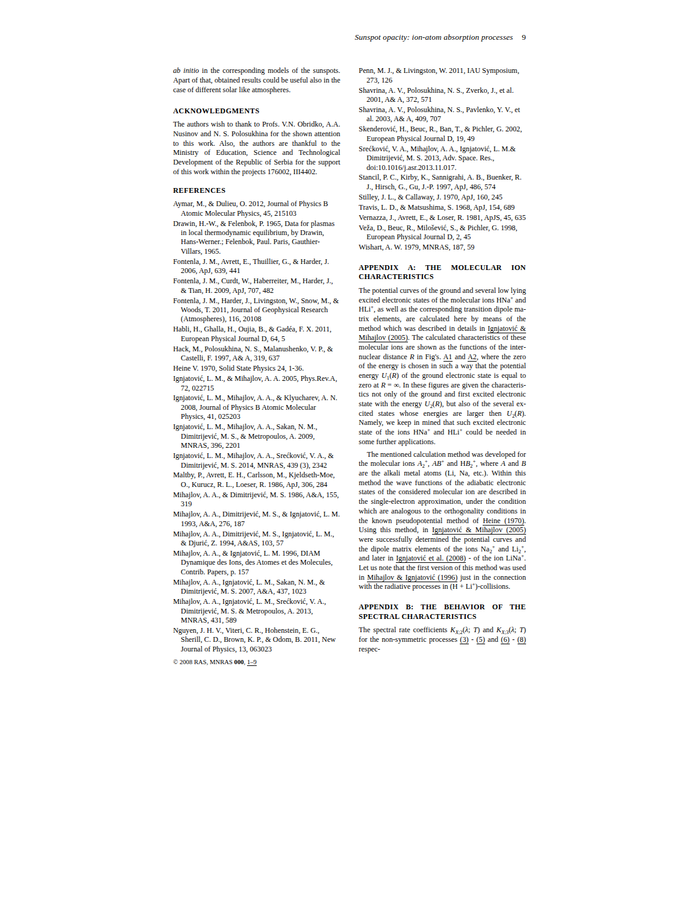Sunspot opacity: ion-atom absorption processes9
ab initio in the corresponding models of the sunspots. Apart of that, obtained results could be useful also in the case of different solar like atmospheres.
ACKNOWLEDGMENTS
The authors wish to thank to Profs. V.N. Obridko, A.A. Nusinov and N. S. Polosukhina for the shown attention to this work. Also, the authors are thankful to the Ministry of Education, Science and Technological Development of the Republic of Serbia for the support of this work within the projects 176002, III4402.
REFERENCES
Aymar, M., & Dulieu, O. 2012, Journal of Physics B Atomic Molecular Physics, 45, 215103
Drawin, H.-W., & Felenbok, P. 1965, Data for plasmas in local thermodynamic equilibrium, by Drawin, Hans-Werner.; Felenbok, Paul. Paris, Gauthier-Villars, 1965.
Fontenla, J. M., Avrett, E., Thuillier, G., & Harder, J. 2006, ApJ, 639, 441
Fontenla, J. M., Curdt, W., Haberreiter, M., Harder, J., & Tian, H. 2009, ApJ, 707, 482
Fontenla, J. M., Harder, J., Livingston, W., Snow, M., & Woods, T. 2011, Journal of Geophysical Research (Atmospheres), 116, 20108
Habli, H., Ghalla, H., Oujia, B., & Gadéa, F. X. 2011, European Physical Journal D, 64, 5
Hack, M., Polosukhina, N. S., Malanushenko, V. P., & Castelli, F. 1997, A& A, 319, 637
Heine V. 1970, Solid State Physics 24, 1-36.
Ignjatović, L. M., & Mihajlov, A. A. 2005, Phys.Rev.A, 72, 022715
Ignjatović, L. M., Mihajlov, A. A., & Klyucharev, A. N. 2008, Journal of Physics B Atomic Molecular Physics, 41, 025203
Ignjatović, L. M., Mihajlov, A. A., Sakan, N. M., Dimitrijević, M. S., & Metropoulos, A. 2009, MNRAS, 396, 2201
Ignjatović, L. M., Mihajlov, A. A., Srećković, V. A., & Dimitrijević, M. S. 2014, MNRAS, 439 (3), 2342
Maltby, P., Avrett, E. H., Carlsson, M., Kjeldseth-Moe, O., Kurucz, R. L., Loeser, R. 1986, ApJ, 306, 284
Mihajlov, A. A., & Dimitrijević, M. S. 1986, A&A, 155, 319
Mihajlov, A. A., Dimitrijević, M. S., & Ignjatović, L. M. 1993, A&A, 276, 187
Mihajlov, A. A., Dimitrijević, M. S., Ignjatović, L. M., & Djurić, Z. 1994, A&AS, 103, 57
Mihajlov, A. A., & Ignjatović, L. M. 1996, DIAM Dynamique des Ions, des Atomes et des Molecules, Contrib. Papers, p. 157
Mihajlov, A. A., Ignjatović, L. M., Sakan, N. M., & Dimitrijević, M. S. 2007, A&A, 437, 1023
Mihajlov, A. A., Ignjatović, L. M., Srećković, V. A., Dimitrijević, M. S. & Metropoulos, A. 2013, MNRAS, 431, 589
Nguyen, J. H. V., Viteri, C. R., Hohenstein, E. G., Sherill, C. D., Brown, K. P., & Odom, B. 2011, New Journal of Physics, 13, 063023
Penn, M. J., & Livingston, W. 2011, IAU Symposium, 273, 126
Shavrina, A. V., Polosukhina, N. S., Zverko, J., et al. 2001, A& A, 372, 571
Shavrina, A. V., Polosukhina, N. S., Pavlenko, Y. V., et al. 2003, A& A, 409, 707
Skenderović, H., Beuc, R., Ban, T., & Pichler, G. 2002, European Physical Journal D, 19, 49
Srećković, V. A., Mihajlov, A. A., Ignjatović, L. M.& Dimitrijević, M. S. 2013, Adv. Space. Res., doi:10.1016/j.asr.2013.11.017.
Stancil, P. C., Kirby, K., Sannigrahi, A. B., Buenker, R. J., Hirsch, G., Gu, J.-P. 1997, ApJ, 486, 574
Stilley, J. L., & Callaway, J. 1970, ApJ, 160, 245
Travis, L. D., & Matsushima, S. 1968, ApJ, 154, 689
Vernazza, J., Avrett, E., & Loser, R. 1981, ApJS, 45, 635
Veža, D., Beuc, R., Milošević, S., & Pichler, G. 1998, European Physical Journal D, 2, 45
Wishart, A. W. 1979, MNRAS, 187, 59
APPENDIX A: THE MOLECULAR ION CHARACTERISTICS
The potential curves of the ground and several low lying excited electronic states of the molecular ions HNa+ and HLi+, as well as the corresponding transition dipole matrix elements, are calculated here by means of the method which was described in details in Ignjatović & Mihajlov (2005). The calculated characteristics of these molecular ions are shown as the functions of the internuclear distance R in Fig's. A1 and A2, where the zero of the energy is chosen in such a way that the potential energy U1(R) of the ground electronic state is equal to zero at R = ∞. In these figures are given the characteristics not only of the ground and first excited electronic state with the energy U2(R), but also of the several excited states whose energies are larger then U2(R). Namely, we keep in mined that such excited electronic state of the ions HNa+ and HLi+ could be needed in some further applications.
The mentioned calculation method was developed for the molecular ions A2+, AB+ and HB2+, where A and B are the alkali metal atoms (Li, Na, etc.). Within this method the wave functions of the adiabatic electronic states of the considered molecular ion are described in the single-electron approximation, under the condition which are analogous to the orthogonality conditions in the known pseudopotential method of Heine (1970). Using this method, in Ignjatović & Mihajlov (2005) were successfully determined the potential curves and the dipole matrix elements of the ions Na2+ and Li2+, and later in Ignjatović et al. (2008) - of the ion LiNa+. Let us note that the first version of this method was used in Mihajlov & Ignjatović (1996) just in the connection with the radiative processes in (H + Li+)-collisions.
APPENDIX B: THE BEHAVIOR OF THE SPECTRAL CHARACTERISTICS
The spectral rate coefficients KX;2(λ; T) and KX;3(λ; T) for the non-symmetric processes (3) - (5) and (6) - (8) respec-
© 2008 RAS, MNRAS 000, 1–9